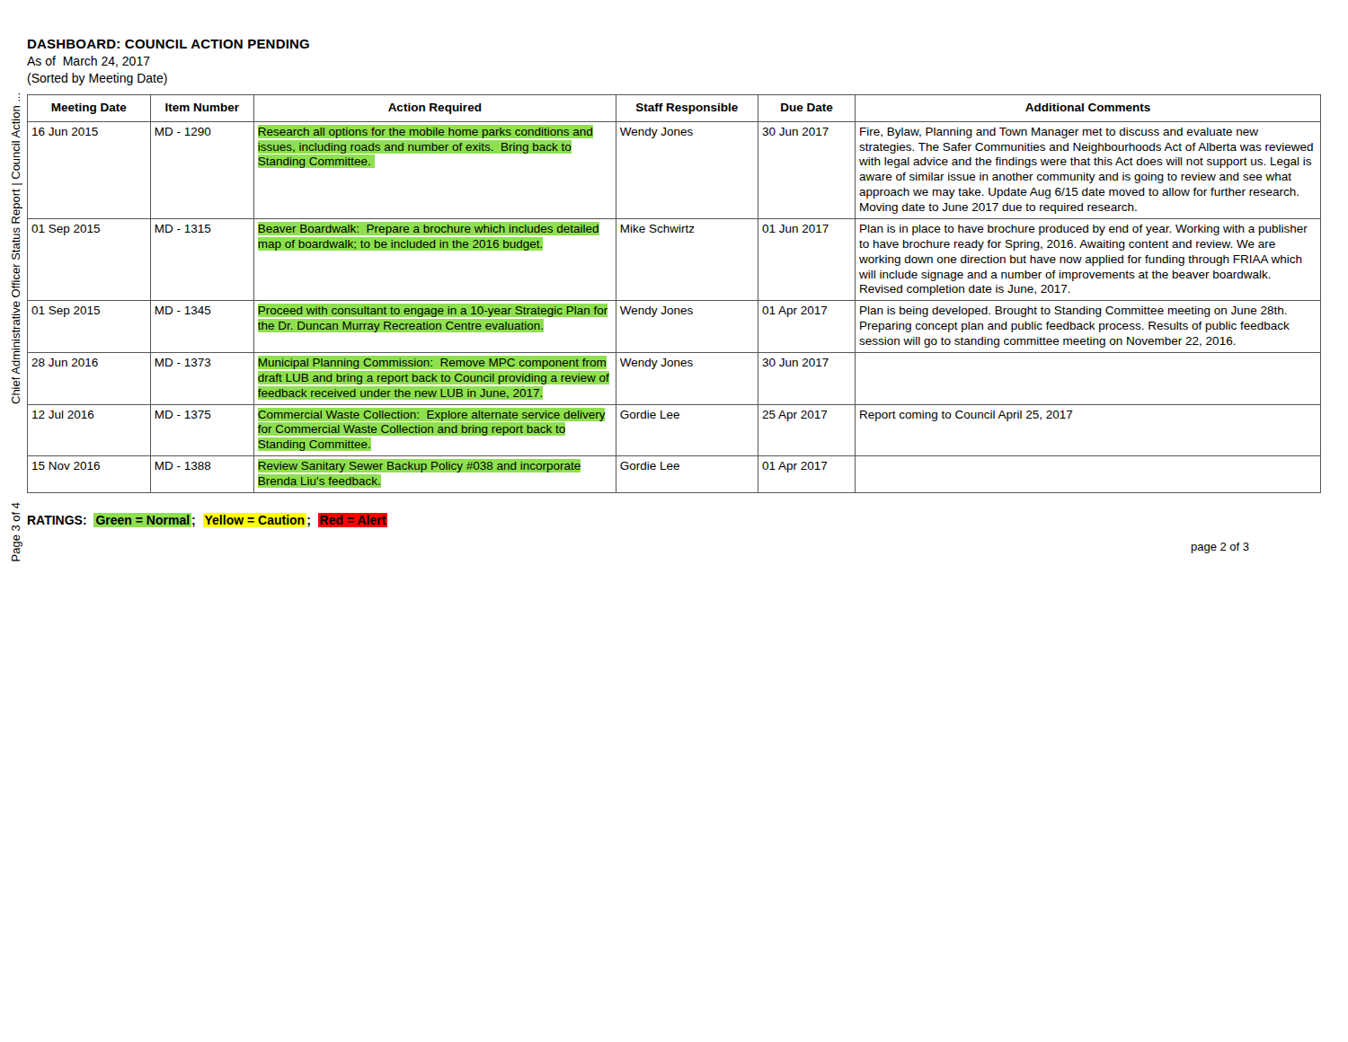Chief Administrative Officer Status Report | Council Action ...
Page 3 of 4
DASHBOARD: COUNCIL ACTION PENDING
As of March 24, 2017
(Sorted by Meeting Date)
| Meeting Date | Item Number | Action Required | Staff Responsible | Due Date | Additional Comments |
| --- | --- | --- | --- | --- | --- |
| 16 Jun 2015 | MD - 1290 | Research all options for the mobile home parks conditions and issues, including roads and number of exits. Bring back to Standing Committee. | Wendy Jones | 30 Jun 2017 | Fire, Bylaw, Planning and Town Manager met to discuss and evaluate new strategies. The Safer Communities and Neighbourhoods Act of Alberta was reviewed with legal advice and the findings were that this Act does will not support us. Legal is aware of similar issue in another community and is going to review and see what approach we may take. Update Aug 6/15 date moved to allow for further research. Moving date to June 2017 due to required research. |
| 01 Sep 2015 | MD - 1315 | Beaver Boardwalk: Prepare a brochure which includes detailed map of boardwalk; to be included in the 2016 budget. | Mike Schwirtz | 01 Jun 2017 | Plan is in place to have brochure produced by end of year. Working with a publisher to have brochure ready for Spring, 2016. Awaiting content and review. We are working down one direction but have now applied for funding through FRIAA which will include signage and a number of improvements at the beaver boardwalk. Revised completion date is June, 2017. |
| 01 Sep 2015 | MD - 1345 | Proceed with consultant to engage in a 10-year Strategic Plan for the Dr. Duncan Murray Recreation Centre evaluation. | Wendy Jones | 01 Apr 2017 | Plan is being developed. Brought to Standing Committee meeting on June 28th. Preparing concept plan and public feedback process. Results of public feedback session will go to standing committee meeting on November 22, 2016. |
| 28 Jun 2016 | MD - 1373 | Municipal Planning Commission: Remove MPC component from draft LUB and bring a report back to Council providing a review of feedback received under the new LUB in June, 2017. | Wendy Jones | 30 Jun 2017 | |
| 12 Jul 2016 | MD - 1375 | Commercial Waste Collection: Explore alternate service delivery for Commercial Waste Collection and bring report back to Standing Committee. | Gordie Lee | 25 Apr 2017 | Report coming to Council April 25, 2017 |
| 15 Nov 2016 | MD - 1388 | Review Sanitary Sewer Backup Policy #038 and incorporate Brenda Liu's feedback. | Gordie Lee | 01 Apr 2017 | |
RATINGS: Green = Normal; Yellow = Caution; Red = Alert
page 2 of 3